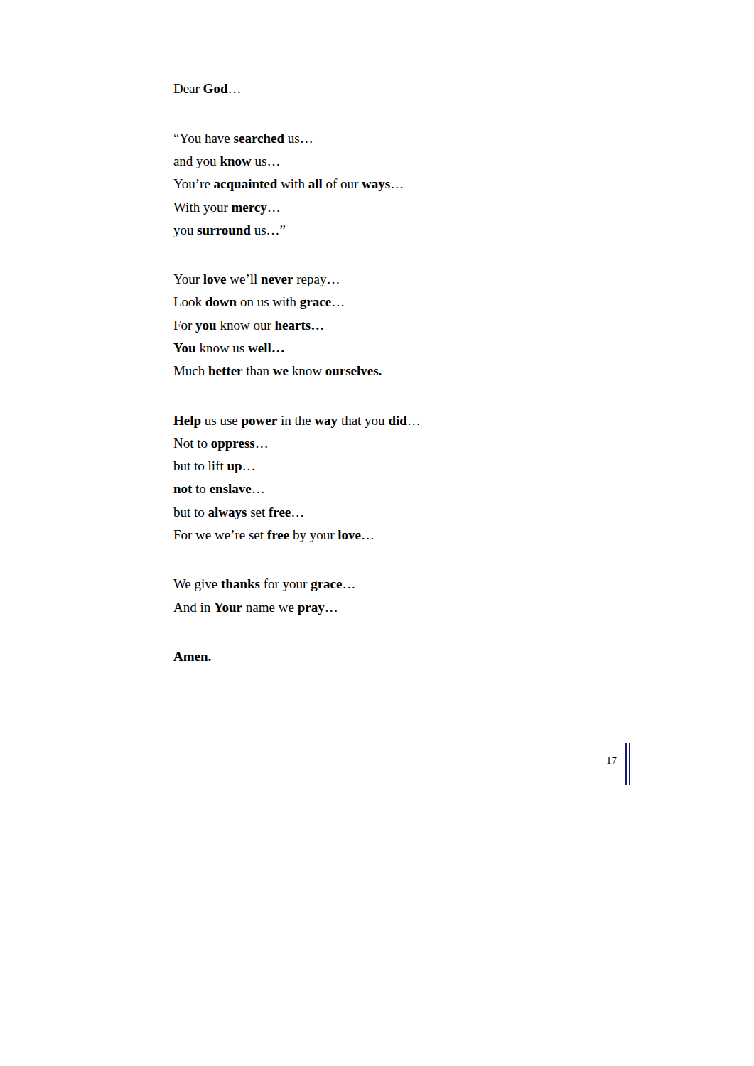Dear God…
“You have searched us…
and you know us…
You’re acquainted with all of our ways…
With your mercy…
you surround us…”
Your love we’ll never repay…
Look down on us with grace…
For you know our hearts…
You know us well…
Much better than we know ourselves.
Help us use power in the way that you did…
Not to oppress…
but to lift up…
not to enslave…
but to always set free…
For we we’re set free by your love…
We give thanks for your grace…
And in Your name we pray…
Amen.
17